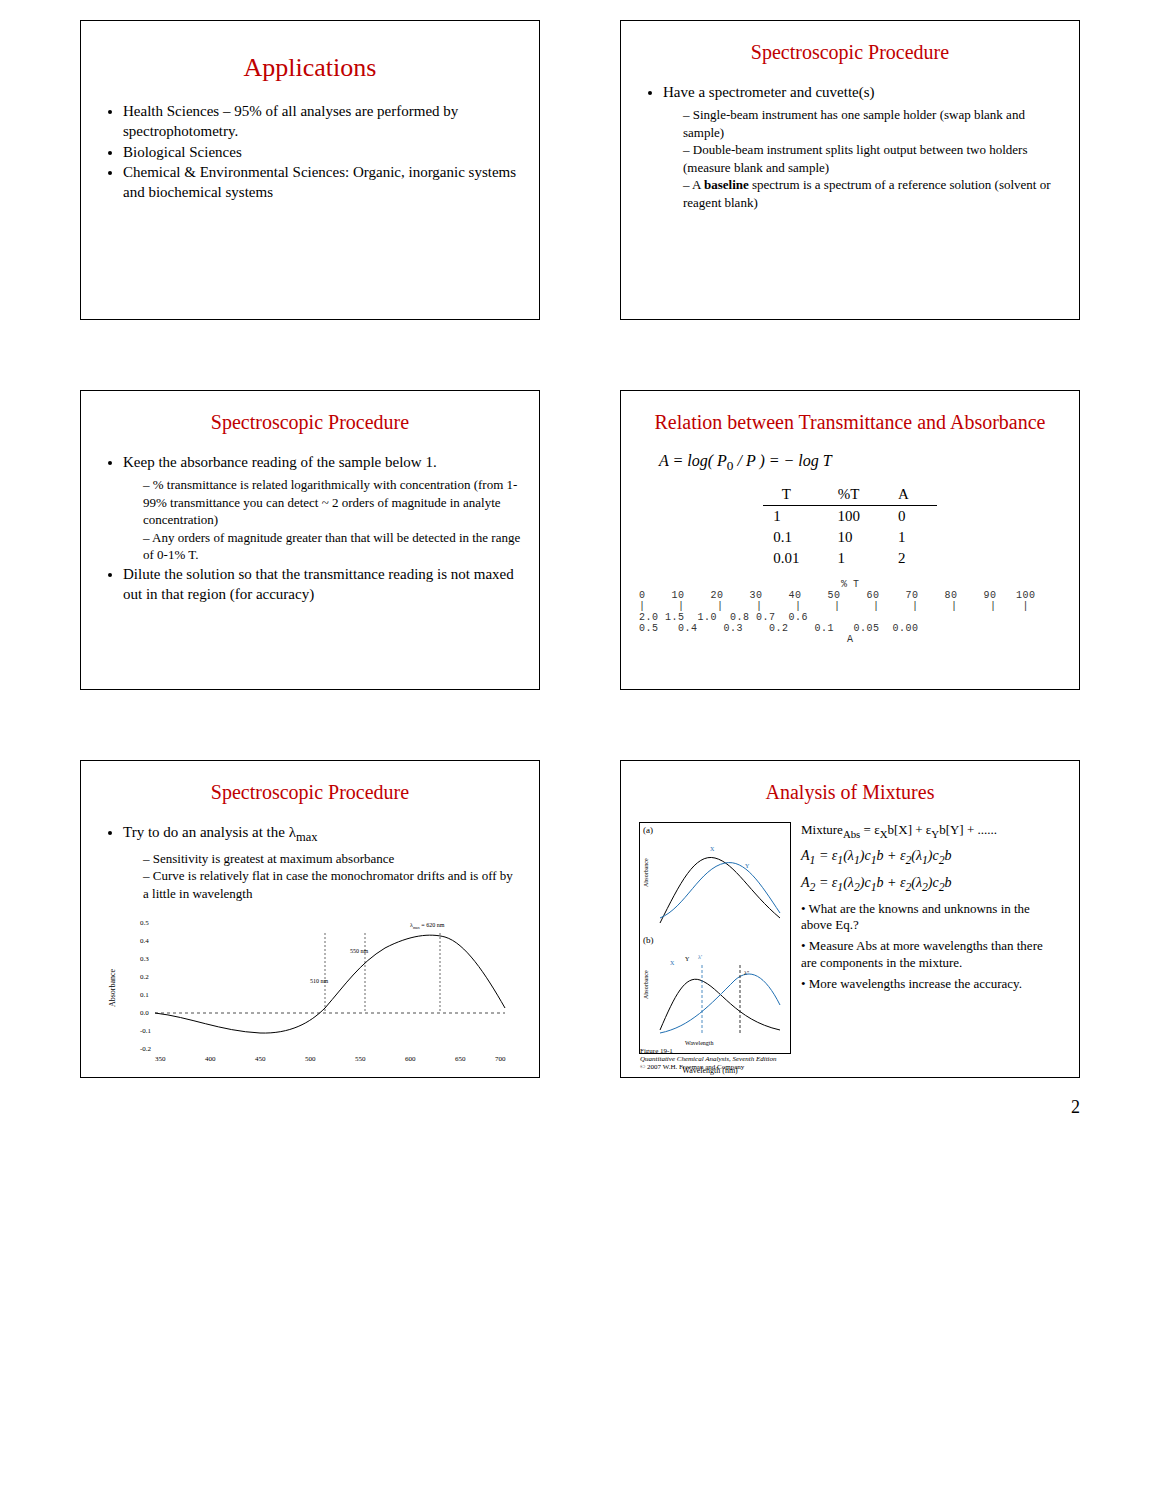Applications
Health Sciences – 95% of all analyses are performed by spectrophotometry.
Biological Sciences
Chemical & Environmental Sciences: Organic, inorganic systems and biochemical systems
Spectroscopic Procedure
Have a spectrometer and cuvette(s)
Single-beam instrument has one sample holder (swap blank and sample)
Double-beam instrument splits light output between two holders (measure blank and sample)
A baseline spectrum is a spectrum of a reference solution (solvent or reagent blank)
Spectroscopic Procedure
Keep the absorbance reading of the sample below 1.
% transmittance is related logarithmically with concentration (from 1-99% transmittance you can detect ~ 2 orders of magnitude in analyte concentration)
Any orders of magnitude greater than that will be detected in the range of 0-1% T.
Dilute the solution so that the transmittance reading is not maxed out in that region (for accuracy)
Relation between Transmittance and Absorbance
A = log( P0 / P ) = − log T
| T | %T | A |
| --- | --- | --- |
| 1 | 100 | 0 |
| 0.1 | 10 | 1 |
| 0.01 | 1 | 2 |
% T
0 10 20 30 40 50 60 70 80 90 100
| | | | | | | | | | |
2.0 1.5 1.0 0.8 0.7 0.6 0.5 0.4 0.3 0.2 0.1 0.05 0.00
A
Spectroscopic Procedure
Try to do an analysis at the λmax
Sensitivity is greatest at maximum absorbance
Curve is relatively flat in case the monochromator drifts and is off by a little in wavelength
Absorbance 0.5 0.4 0.3 0.2 0.1 0.0 -0.1 -0.2 350 400 450 500 550 600 650 700 510 nm 550 nm λmax = 620 nm Wavelength (nm)
Analysis of Mixtures
(a)
Absorbance X Y
(b)
Absorbance X Y λ' λ'' Wavelength
Figure 19-1
Quantitative Chemical Analysis, Seventh Edition
© 2007 W.H. Freeman and Company
MixtureAbs = εXb[X] + εYb[Y] + ......
A1 = ε1(λ1)c1b + ε2(λ1)c2b
A2 = ε1(λ2)c1b + ε2(λ2)c2b
What are the knowns and unknowns in the above Eq.?
Measure Abs at more wavelengths than there are components in the mixture.
More wavelengths increase the accuracy.
2